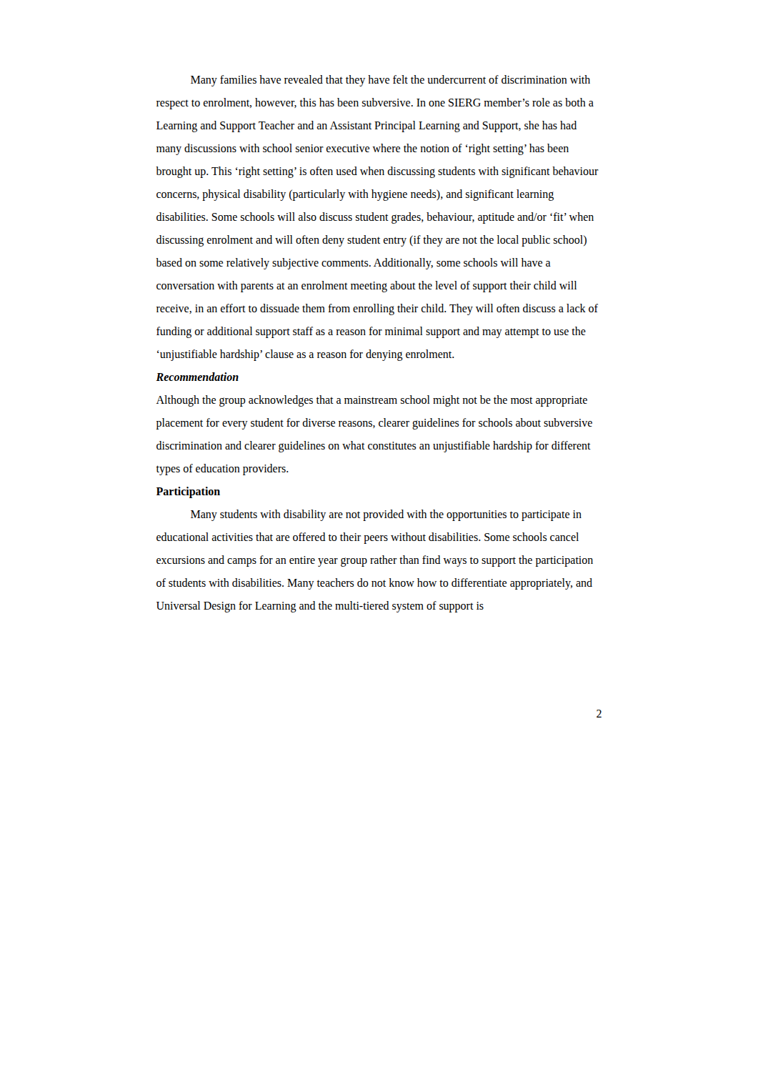Many families have revealed that they have felt the undercurrent of discrimination with respect to enrolment, however, this has been subversive. In one SIERG member’s role as both a Learning and Support Teacher and an Assistant Principal Learning and Support, she has had many discussions with school senior executive where the notion of ‘right setting’ has been brought up. This ‘right setting’ is often used when discussing students with significant behaviour concerns, physical disability (particularly with hygiene needs), and significant learning disabilities. Some schools will also discuss student grades, behaviour, aptitude and/or ‘fit’ when discussing enrolment and will often deny student entry (if they are not the local public school) based on some relatively subjective comments. Additionally, some schools will have a conversation with parents at an enrolment meeting about the level of support their child will receive, in an effort to dissuade them from enrolling their child. They will often discuss a lack of funding or additional support staff as a reason for minimal support and may attempt to use the ‘unjustifiable hardship’ clause as a reason for denying enrolment.
Recommendation
Although the group acknowledges that a mainstream school might not be the most appropriate placement for every student for diverse reasons, clearer guidelines for schools about subversive discrimination and clearer guidelines on what constitutes an unjustifiable hardship for different types of education providers.
Participation
Many students with disability are not provided with the opportunities to participate in educational activities that are offered to their peers without disabilities. Some schools cancel excursions and camps for an entire year group rather than find ways to support the participation of students with disabilities. Many teachers do not know how to differentiate appropriately, and Universal Design for Learning and the multi-tiered system of support is
2